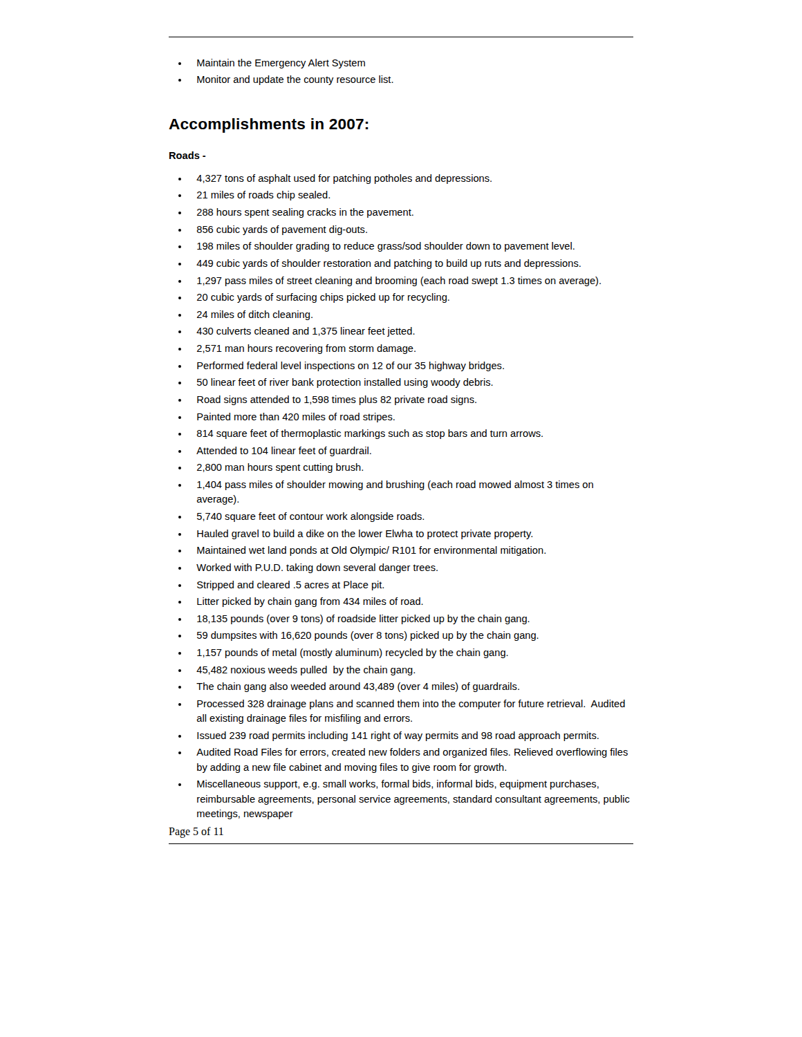Maintain the Emergency Alert System
Monitor and update the county resource list.
Accomplishments in 2007:
Roads -
4,327 tons of asphalt used for patching potholes and depressions.
21 miles of roads chip sealed.
288 hours spent sealing cracks in the pavement.
856 cubic yards of pavement dig-outs.
198 miles of shoulder grading to reduce grass/sod shoulder down to pavement level.
449 cubic yards of shoulder restoration and patching to build up ruts and depressions.
1,297 pass miles of street cleaning and brooming (each road swept 1.3 times on average).
20 cubic yards of surfacing chips picked up for recycling.
24 miles of ditch cleaning.
430 culverts cleaned and 1,375 linear feet jetted.
2,571 man hours recovering from storm damage.
Performed federal level inspections on 12 of our 35 highway bridges.
50 linear feet of river bank protection installed using woody debris.
Road signs attended to 1,598 times plus 82 private road signs.
Painted more than 420 miles of road stripes.
814 square feet of thermoplastic markings such as stop bars and turn arrows.
Attended to 104 linear feet of guardrail.
2,800 man hours spent cutting brush.
1,404 pass miles of shoulder mowing and brushing (each road mowed almost 3 times on average).
5,740 square feet of contour work alongside roads.
Hauled gravel to build a dike on the lower Elwha to protect private property.
Maintained wet land ponds at Old Olympic/ R101 for environmental mitigation.
Worked with P.U.D. taking down several danger trees.
Stripped and cleared .5 acres at Place pit.
Litter picked by chain gang from 434 miles of road.
18,135 pounds (over 9 tons) of roadside litter picked up by the chain gang.
59 dumpsites with 16,620 pounds (over 8 tons) picked up by the chain gang.
1,157 pounds of metal (mostly aluminum) recycled by the chain gang.
45,482 noxious weeds pulled by the chain gang.
The chain gang also weeded around 43,489 (over 4 miles) of guardrails.
Processed 328 drainage plans and scanned them into the computer for future retrieval. Audited all existing drainage files for misfiling and errors.
Issued 239 road permits including 141 right of way permits and 98 road approach permits.
Audited Road Files for errors, created new folders and organized files. Relieved overflowing files by adding a new file cabinet and moving files to give room for growth.
Miscellaneous support, e.g. small works, formal bids, informal bids, equipment purchases, reimbursable agreements, personal service agreements, standard consultant agreements, public meetings, newspaper
Page 5 of 11